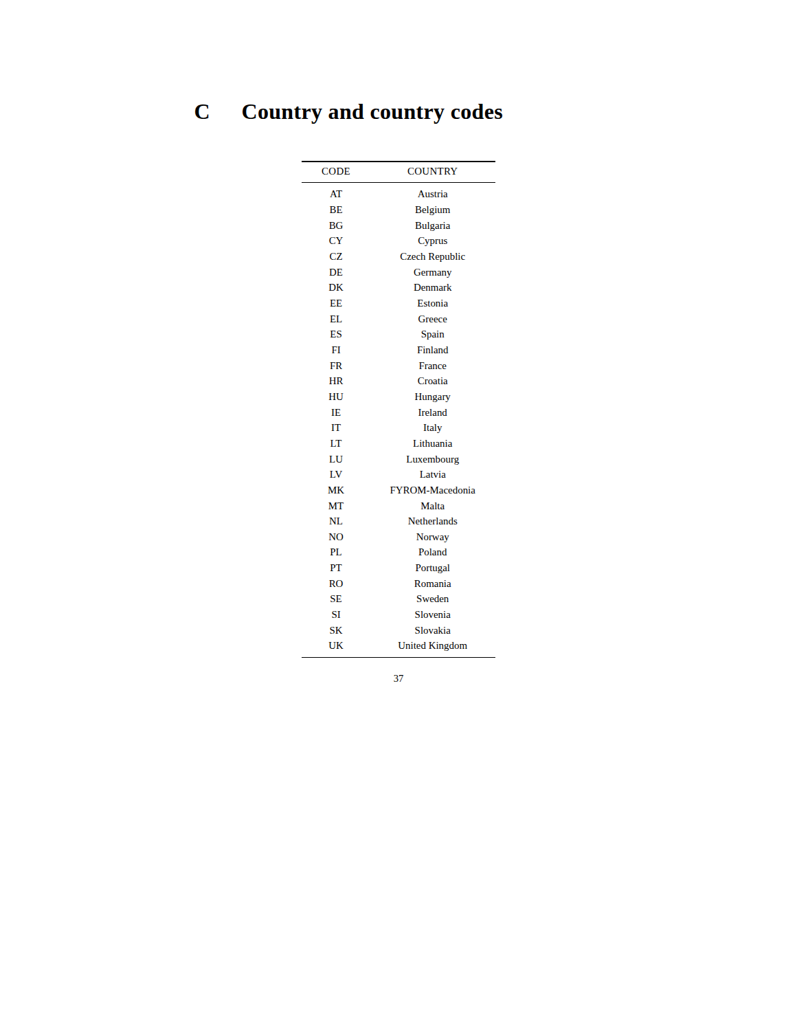CCountry and country codes
| CODE | COUNTRY |
| --- | --- |
| AT | Austria |
| BE | Belgium |
| BG | Bulgaria |
| CY | Cyprus |
| CZ | Czech Republic |
| DE | Germany |
| DK | Denmark |
| EE | Estonia |
| EL | Greece |
| ES | Spain |
| FI | Finland |
| FR | France |
| HR | Croatia |
| HU | Hungary |
| IE | Ireland |
| IT | Italy |
| LT | Lithuania |
| LU | Luxembourg |
| LV | Latvia |
| MK | FYROM-Macedonia |
| MT | Malta |
| NL | Netherlands |
| NO | Norway |
| PL | Poland |
| PT | Portugal |
| RO | Romania |
| SE | Sweden |
| SI | Slovenia |
| SK | Slovakia |
| UK | United Kingdom |
37